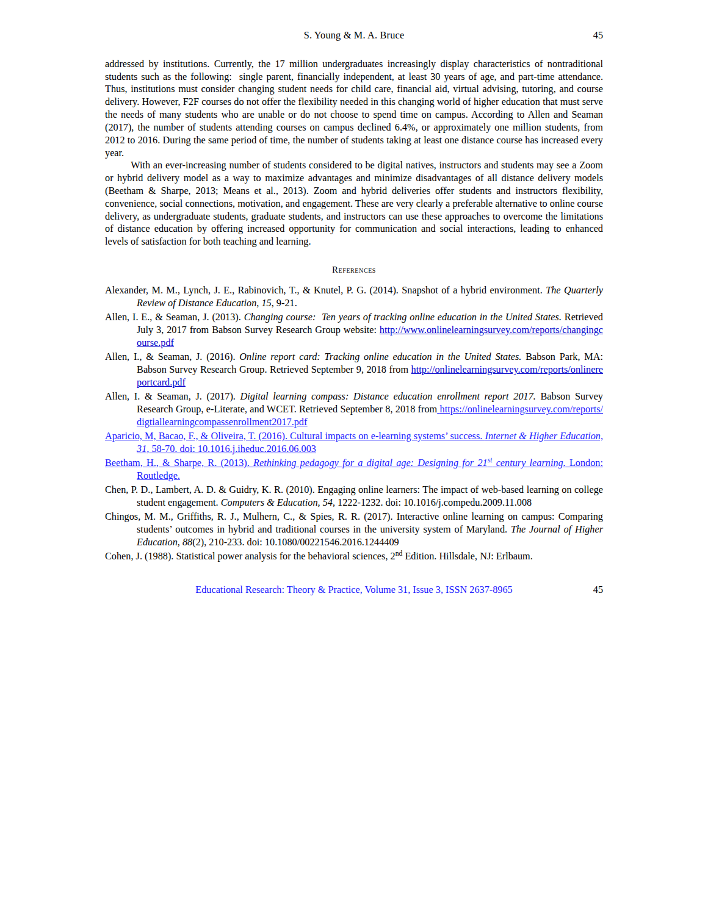S. Young & M. A. Bruce 45
addressed by institutions. Currently, the 17 million undergraduates increasingly display characteristics of nontraditional students such as the following: single parent, financially independent, at least 30 years of age, and part-time attendance. Thus, institutions must consider changing student needs for child care, financial aid, virtual advising, tutoring, and course delivery. However, F2F courses do not offer the flexibility needed in this changing world of higher education that must serve the needs of many students who are unable or do not choose to spend time on campus. According to Allen and Seaman (2017), the number of students attending courses on campus declined 6.4%, or approximately one million students, from 2012 to 2016. During the same period of time, the number of students taking at least one distance course has increased every year.
With an ever-increasing number of students considered to be digital natives, instructors and students may see a Zoom or hybrid delivery model as a way to maximize advantages and minimize disadvantages of all distance delivery models (Beetham & Sharpe, 2013; Means et al., 2013). Zoom and hybrid deliveries offer students and instructors flexibility, convenience, social connections, motivation, and engagement. These are very clearly a preferable alternative to online course delivery, as undergraduate students, graduate students, and instructors can use these approaches to overcome the limitations of distance education by offering increased opportunity for communication and social interactions, leading to enhanced levels of satisfaction for both teaching and learning.
References
Alexander, M. M., Lynch, J. E., Rabinovich, T., & Knutel, P. G. (2014). Snapshot of a hybrid environment. The Quarterly Review of Distance Education, 15, 9-21.
Allen, I. E., & Seaman, J. (2013). Changing course: Ten years of tracking online education in the United States. Retrieved July 3, 2017 from Babson Survey Research Group website: http://www.onlinelearningsurvey.com/reports/changingcourse.pdf
Allen, I., & Seaman, J. (2016). Online report card: Tracking online education in the United States. Babson Park, MA: Babson Survey Research Group. Retrieved September 9, 2018 from http://onlinelearningsurvey.com/reports/onlinereportcard.pdf
Allen, I. & Seaman, J. (2017). Digital learning compass: Distance education enrollment report 2017. Babson Survey Research Group, e-Literate, and WCET. Retrieved September 8, 2018 from https://onlinelearningsurvey.com/reports/digtiallearningcompassenrollment2017.pdf
Aparicio, M, Bacao, F., & Oliveira, T. (2016). Cultural impacts on e-learning systems’ success. Internet & Higher Education, 31, 58-70. doi: 10.1016.j.iheduc.2016.06.003
Beetham, H., & Sharpe, R. (2013). Rethinking pedagogy for a digital age: Designing for 21st century learning. London: Routledge.
Chen, P. D., Lambert, A. D. & Guidry, K. R. (2010). Engaging online learners: The impact of web-based learning on college student engagement. Computers & Education, 54, 1222-1232. doi: 10.1016/j.compedu.2009.11.008
Chingos, M. M., Griffiths, R. J., Mulhern, C., & Spies, R. R. (2017). Interactive online learning on campus: Comparing students’ outcomes in hybrid and traditional courses in the university system of Maryland. The Journal of Higher Education, 88(2), 210-233. doi: 10.1080/00221546.2016.1244409
Cohen, J. (1988). Statistical power analysis for the behavioral sciences, 2nd Edition. Hillsdale, NJ: Erlbaum.
Educational Research: Theory & Practice, Volume 31, Issue 3, ISSN 2637-8965 45